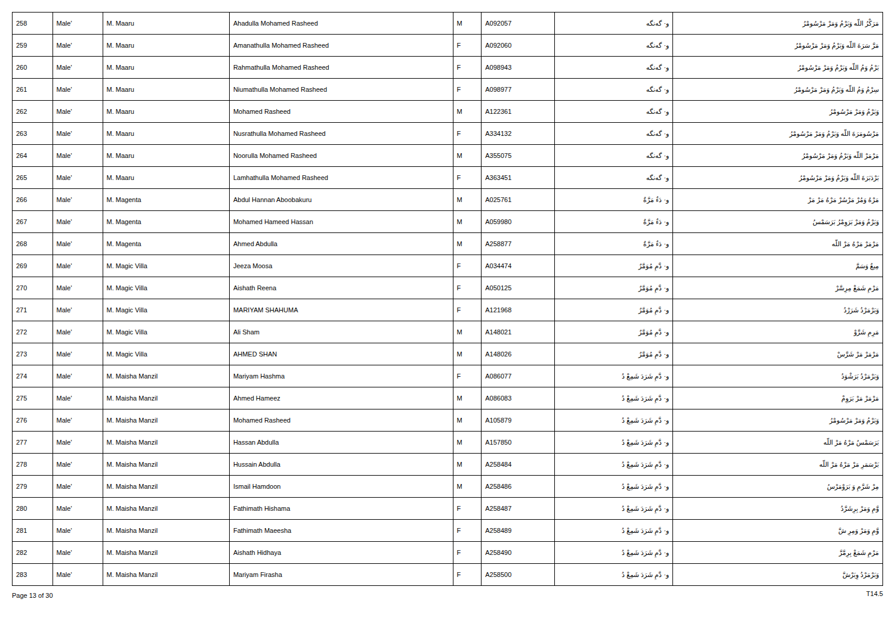| 258 | Male' | M. Maaru | Ahadulla Mohamed Rasheed | M | A092057 | و· گەنگە | مَرَكْرُ اللّه وَبَرْمُ وَمَرْ مَرْسُومْرُ |
| 259 | Male' | M. Maaru | Amanathulla Mohamed Rasheed | F | A092060 | و· گەنگە | مَرَّ سَرَةَ اللّه وَبَرْمُ وَمَرْ مَرْسُومْرُ |
| 260 | Male' | M. Maaru | Rahmathulla Mohamed Rasheed | F | A098943 | و· گەنگە | بَرْمُ وَمُ اللّه وَبَرْمُ وَمَرْ مَرْسُومْرُ |
| 261 | Male' | M. Maaru | Niumathulla Mohamed Rasheed | F | A098977 | و· گەنگە | سِرْمُ وَمُ اللّه وَبَرْمُ وَمَرْ مَرْسُومْرُ |
| 262 | Male' | M. Maaru | Mohamed Rasheed | M | A122361 | و· گەنگە | وَبَرْمُ وَمَرْ مَرْسُومْرُ |
| 263 | Male' | M. Maaru | Nusrathulla Mohamed Rasheed | F | A334132 | و· گەنگە | مَرْسُومَرَةَ اللّه وَبَرْمُ وَمَرْ مَرْسُومْرُ |
| 264 | Male' | M. Maaru | Noorulla Mohamed Rasheed | M | A355075 | و· گەنگە | مَرْمَرْ اللّه وَبَرْمُ وَمَرْ مَرْسُومْرُ |
| 265 | Male' | M. Maaru | Lamhathulla Mohamed Rasheed | F | A363451 | و· گەنگە | بَرْدَبَرَةَ اللّه وَبَرْمُ وَمَرْ مَرْسُومْرُ |
| 266 | Male' | M. Magenta | Abdul Hannan Aboobakuru | M | A025761 | و· دَءٌ مَرَّةٌ | مَرْهُ وَمُرْ مَرْسُرْ مَرْهُ مَرْ مَرْ |
| 267 | Male' | M. Magenta | Mohamed Hameed Hassan | M | A059980 | و· دَءٌ مَرَّةٌ | وَبَرْمُ وَمَرْ بَرَوِمْرُ بَرَسَمْسُ |
| 268 | Male' | M. Magenta | Ahmed Abdulla | M | A258877 | و· دَءٌ مَرَّةٌ | مَرْمَرْ مَرْهُ مَرْ اللّه |
| 269 | Male' | M. Magic Villa | Jeeza Moosa | F | A034474 | و· دَّمِ مُوَمَّرٌ | مِيعٌ وَسَمَّ |
| 270 | Male' | M. Magic Villa | Aishath Reena | F | A050125 | و· دَّمِ مُوَمَّرٌ | مَرْمِ شَمَعْ مِرِسَّرْ |
| 271 | Male' | M. Magic Villa | MARIYAM SHAHUMA | F | A121968 | و· دَّمِ مُوَمَّرٌ | وَبَرْمَرْدُ شَرَرْدُ |
| 272 | Male' | M. Magic Villa | Ali Sham | M | A148021 | و· دَّمِ مُوَمَّرٌ | مَرِمِ شَرَّوْ |
| 273 | Male' | M. Magic Villa | AHMED SHAN | M | A148026 | و· دَّمِ مُوَمَّرٌ | مَرْمَرْ مَرْ شَرَّسْ |
| 274 | Male' | M. Maisha Manzil | Mariyam Hashma | F | A086077 | و· دَّمِ شَرَدَ شَمِعْ دُ | وَبَرْمَرْدُ بَرَشْوَدُ |
| 275 | Male' | M. Maisha Manzil | Ahmed Hameez | M | A086083 | و· دَّمِ شَرَدَ شَمِعْ دُ | مَرْمَرْ مَرْ بَرَوِمْ |
| 276 | Male' | M. Maisha Manzil | Mohamed Rasheed | M | A105879 | و· دَّمِ شَرَدَ شَمِعْ دُ | وَبَرْمُ وَمَرْ مَرْسُومْرُ |
| 277 | Male' | M. Maisha Manzil | Hassan Abdulla | M | A157850 | و· دَّمِ شَرَدَ شَمِعْ دُ | بَرَسَمْسُ مَرْهُ مَرْ اللّه |
| 278 | Male' | M. Maisha Manzil | Hussain Abdulla | M | A258484 | و· دَّمِ شَرَدَ شَمِعْ دُ | بَرْسَمَرِ مَرْ مَرْهُ مَرْ اللّه |
| 279 | Male' | M. Maisha Manzil | Ismail Hamdoon | M | A258486 | و· دَّمِ شَرَدَ شَمِعْ دُ | مِرْ شَرَّمِ وَ بَرَوْمَرْسُ |
| 280 | Male' | M. Maisha Manzil | Fathimath Hishama | F | A258487 | و· دَّمِ شَرَدَ شَمِعْ دُ | وَّمِ وَمَرْ بِرِشَرَّدُ |
| 281 | Male' | M. Maisha Manzil | Fathimath Maeesha | F | A258489 | و· دَّمِ شَرَدَ شَمِعْ دُ | وَّمِ وَمَرْ وَمِرِ شَّ |
| 282 | Male' | M. Maisha Manzil | Aishath Hidhaya | F | A258490 | و· دَّمِ شَرَدَ شَمِعْ دُ | مَرْمِ شَمَعْ بِرِمَّرَّ |
| 283 | Male' | M. Maisha Manzil | Mariyam Firasha | F | A258500 | و· دَّمِ شَرَدَ شَمِعْ دُ | وَبَرْمَرْدُ وِبَرْشَّ |
Page 13 of 30
T14.5